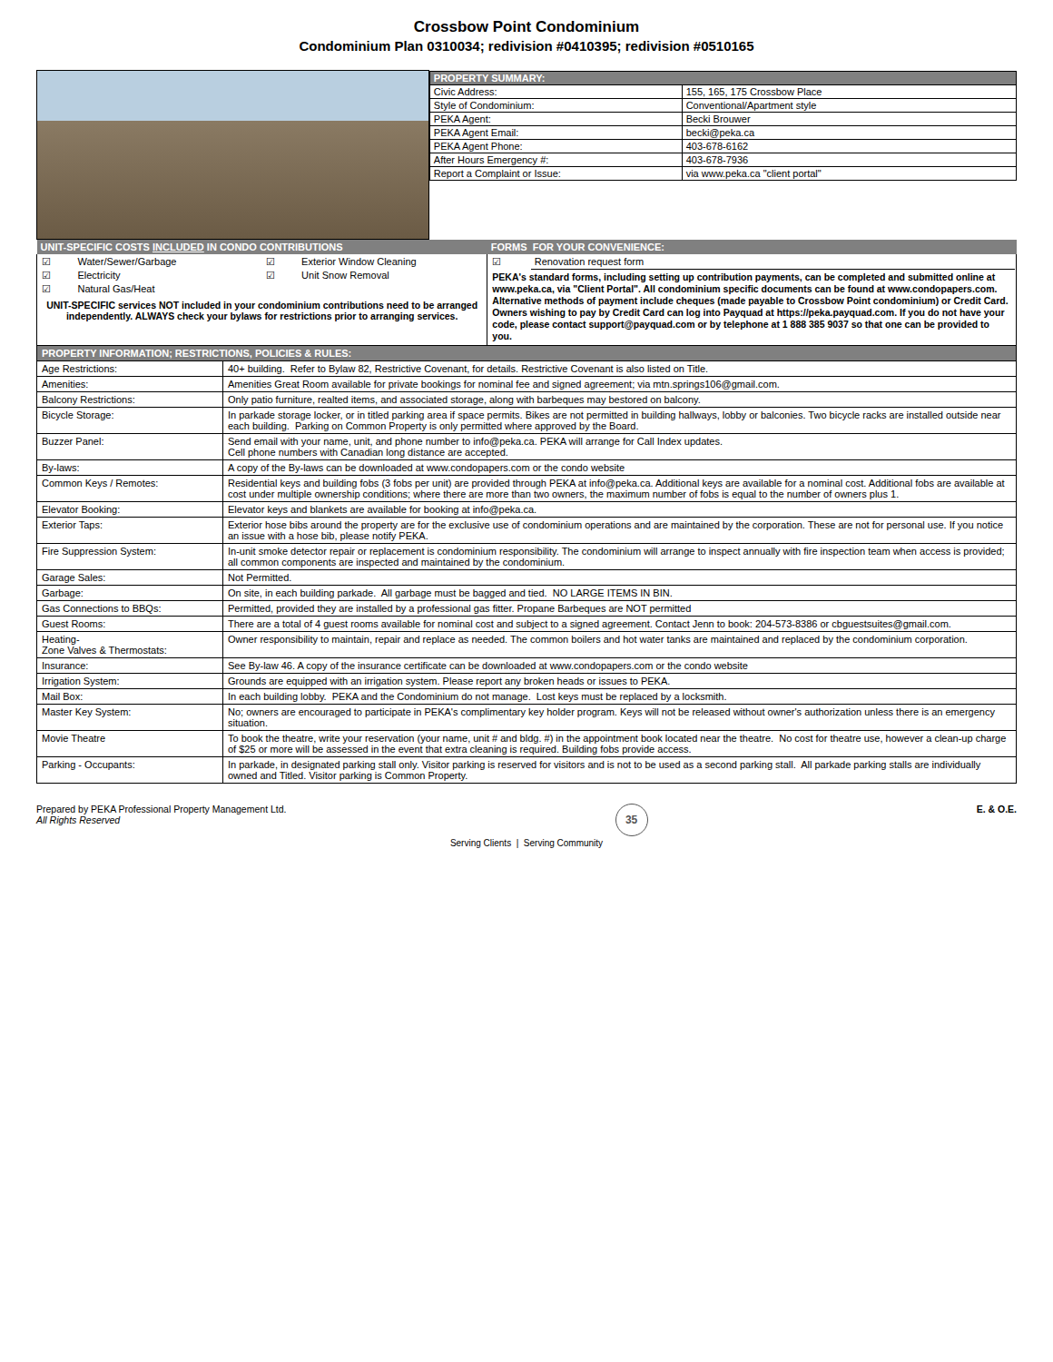Crossbow Point Condominium
Condominium Plan 0310034; redivision #0410395; redivision #0510165
| | / PROPERTY SUMMARY: / / Civic Address: / 155, 165, 175 Crossbow Place / / Style of Condominium: / Conventional/Apartment style / / PEKA Agent: / Becki Brouwer / / PEKA Agent Email: / becki@peka.ca / / PEKA Agent Phone: / 403-678-6162 / / After Hours Emergency #: / 403-678-7936 / / Report a Complaint or Issue: / via www.peka.ca "client portal" / |
| UNIT-SPECIFIC COSTS INCLUDED IN CONDO CONTRIBUTIONS | FORMS FOR YOUR CONVENIENCE: |
| / ☑ / Water/Sewer/Garbage / ☑ / Exterior Window Cleaning / / ☑ / Electricity / ☑ / Unit Snow Removal / / ☑ / Natural Gas/Heat / / / UNIT-SPECIFIC services NOT included in your condominium contributions need to be arranged independently. ALWAYS check your bylaws for restrictions prior to arranging services. | / ☑ / Renovation request form / / PEKA's standard forms, including setting up contribution payments, can be completed and submitted online at www.peka.ca, via "Client Portal". All condominium specific documents can be found at www.condopapers.com. Alternative methods of payment include cheques (made payable to Crossbow Point condominium) or Credit Card. Owners wishing to pay by Credit Card can log into Payquad at https://peka.payquad.com. If you do not have your code, please contact support@payquad.com or by telephone at 1 888 385 9037 so that one can be provided to you. |
| PROPERTY INFORMATION; RESTRICTIONS, POLICIES & RULES: |
| Age Restrictions: | 40+ building. Refer to Bylaw 82, Restrictive Covenant, for details. Restrictive Covenant is also listed on Title. |
| Amenities: | Amenities Great Room available for private bookings for nominal fee and signed agreement; via mtn.springs106@gmail.com. |
| Balcony Restrictions: | Only patio furniture, realted items, and associated storage, along with barbeques may bestored on balcony. |
| Bicycle Storage: | In parkade storage locker, or in titled parking area if space permits. Bikes are not permitted in building hallways, lobby or balconies. Two bicycle racks are installed outside near each building. Parking on Common Property is only permitted where approved by the Board. |
| Buzzer Panel: | Send email with your name, unit, and phone number to info@peka.ca. PEKA will arrange for Call Index updates. Cell phone numbers with Canadian long distance are accepted. |
| By-laws: | A copy of the By-laws can be downloaded at www.condopapers.com or the condo website |
| Common Keys / Remotes: | Residential keys and building fobs (3 fobs per unit) are provided through PEKA at info@peka.ca. Additional keys are available for a nominal cost. Additional fobs are available at cost under multiple ownership conditions; where there are more than two owners, the maximum number of fobs is equal to the number of owners plus 1. |
| Elevator Booking: | Elevator keys and blankets are available for booking at info@peka.ca. |
| Exterior Taps: | Exterior hose bibs around the property are for the exclusive use of condominium operations and are maintained by the corporation. These are not for personal use. If you notice an issue with a hose bib, please notify PEKA. |
| Fire Suppression System: | In-unit smoke detector repair or replacement is condominium responsibility. The condominium will arrange to inspect annually with fire inspection team when access is provided; all common components are inspected and maintained by the condominium. |
| Garage Sales: | Not Permitted. |
| Garbage: | On site, in each building parkade. All garbage must be bagged and tied. NO LARGE ITEMS IN BIN. |
| Gas Connections to BBQs: | Permitted, provided they are installed by a professional gas fitter. Propane Barbeques are NOT permitted |
| Guest Rooms: | There are a total of 4 guest rooms available for nominal cost and subject to a signed agreement. Contact Jenn to book: 204-573-8386 or cbguestsuites@gmail.com. |
| Heating- Zone Valves & Thermostats: | Owner responsibility to maintain, repair and replace as needed. The common boilers and hot water tanks are maintained and replaced by the condominium corporation. |
| Insurance: | See By-law 46. A copy of the insurance certificate can be downloaded at www.condopapers.com or the condo website |
| Irrigation System: | Grounds are equipped with an irrigation system. Please report any broken heads or issues to PEKA. |
| Mail Box: | In each building lobby. PEKA and the Condominium do not manage. Lost keys must be replaced by a locksmith. |
| Master Key System: | No; owners are encouraged to participate in PEKA's complimentary key holder program. Keys will not be released without owner's authorization unless there is an emergency situation. |
| Movie Theatre | To book the theatre, write your reservation (your name, unit # and bldg. #) in the appointment book located near the theatre. No cost for theatre use, however a clean-up charge of $25 or more will be assessed in the event that extra cleaning is required. Building fobs provide access. |
| Parking - Occupants: | In parkade, in designated parking stall only. Visitor parking is reserved for visitors and is not to be used as a second parking stall. All parkade parking stalls are individually owned and Titled. Visitor parking is Common Property. |
Prepared by PEKA Professional Property Management Ltd.
All Rights Reserved
E. & O.E.
35
Serving Clients | Serving Community